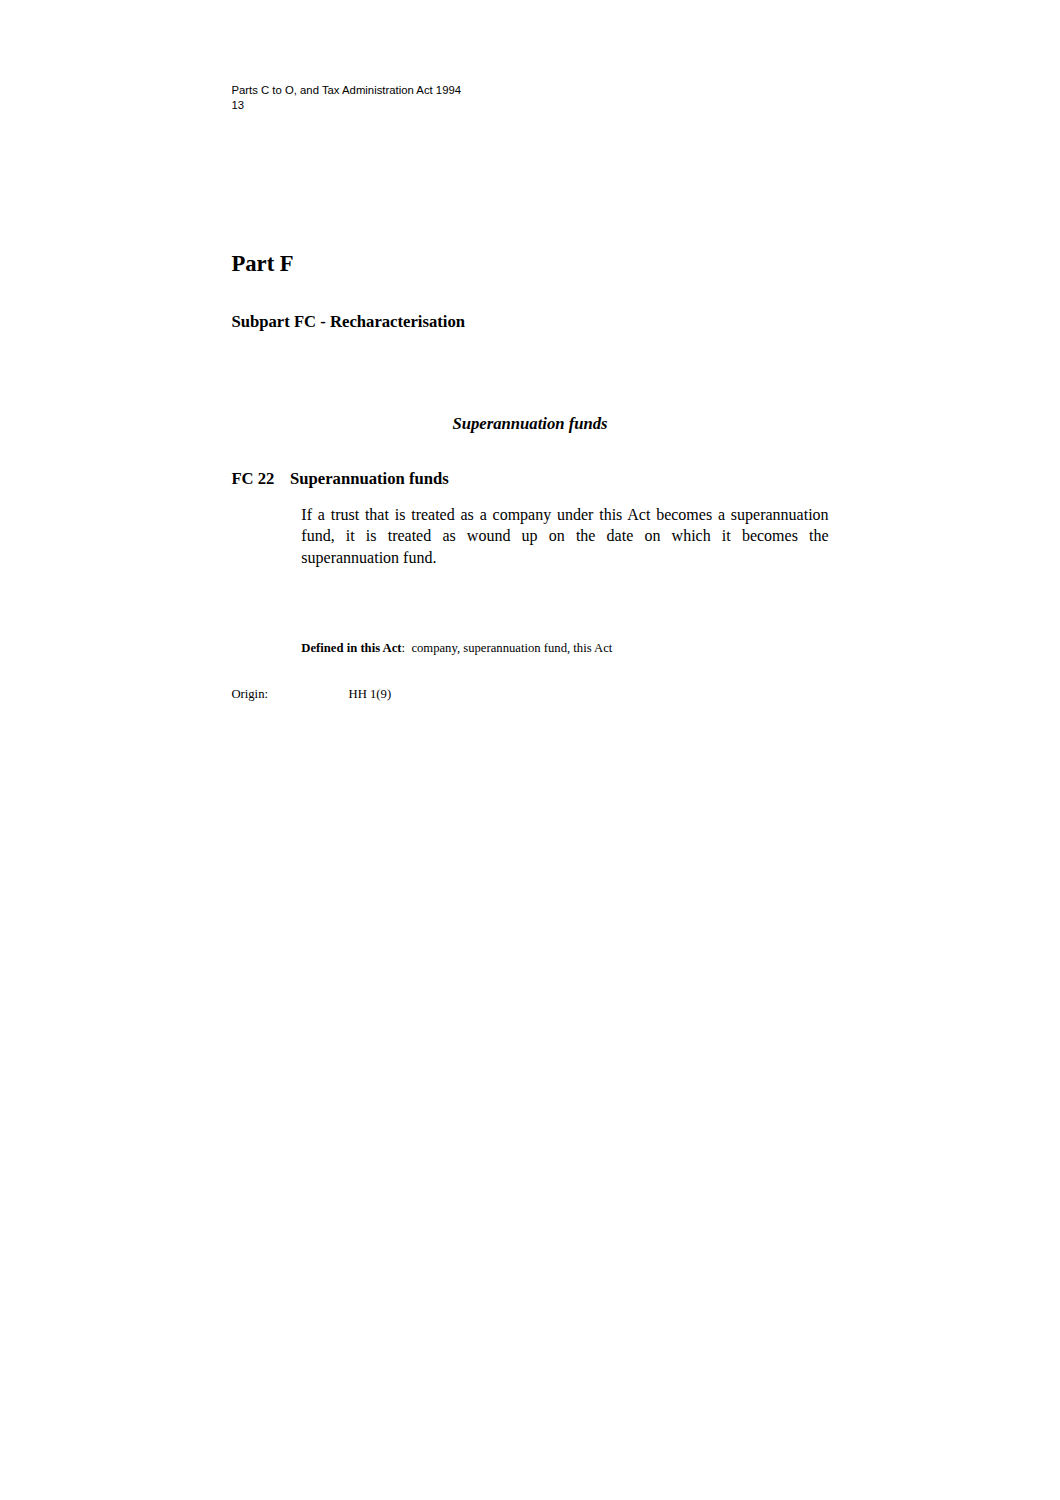Parts C to O, and Tax Administration Act 1994 13
Part F
Subpart FC - Recharacterisation
Superannuation funds
FC 22 Superannuation funds
If a trust that is treated as a company under this Act becomes a superannuation fund, it is treated as wound up on the date on which it becomes the superannuation fund.
Defined in this Act: company, superannuation fund, this Act
Origin: HH 1(9)